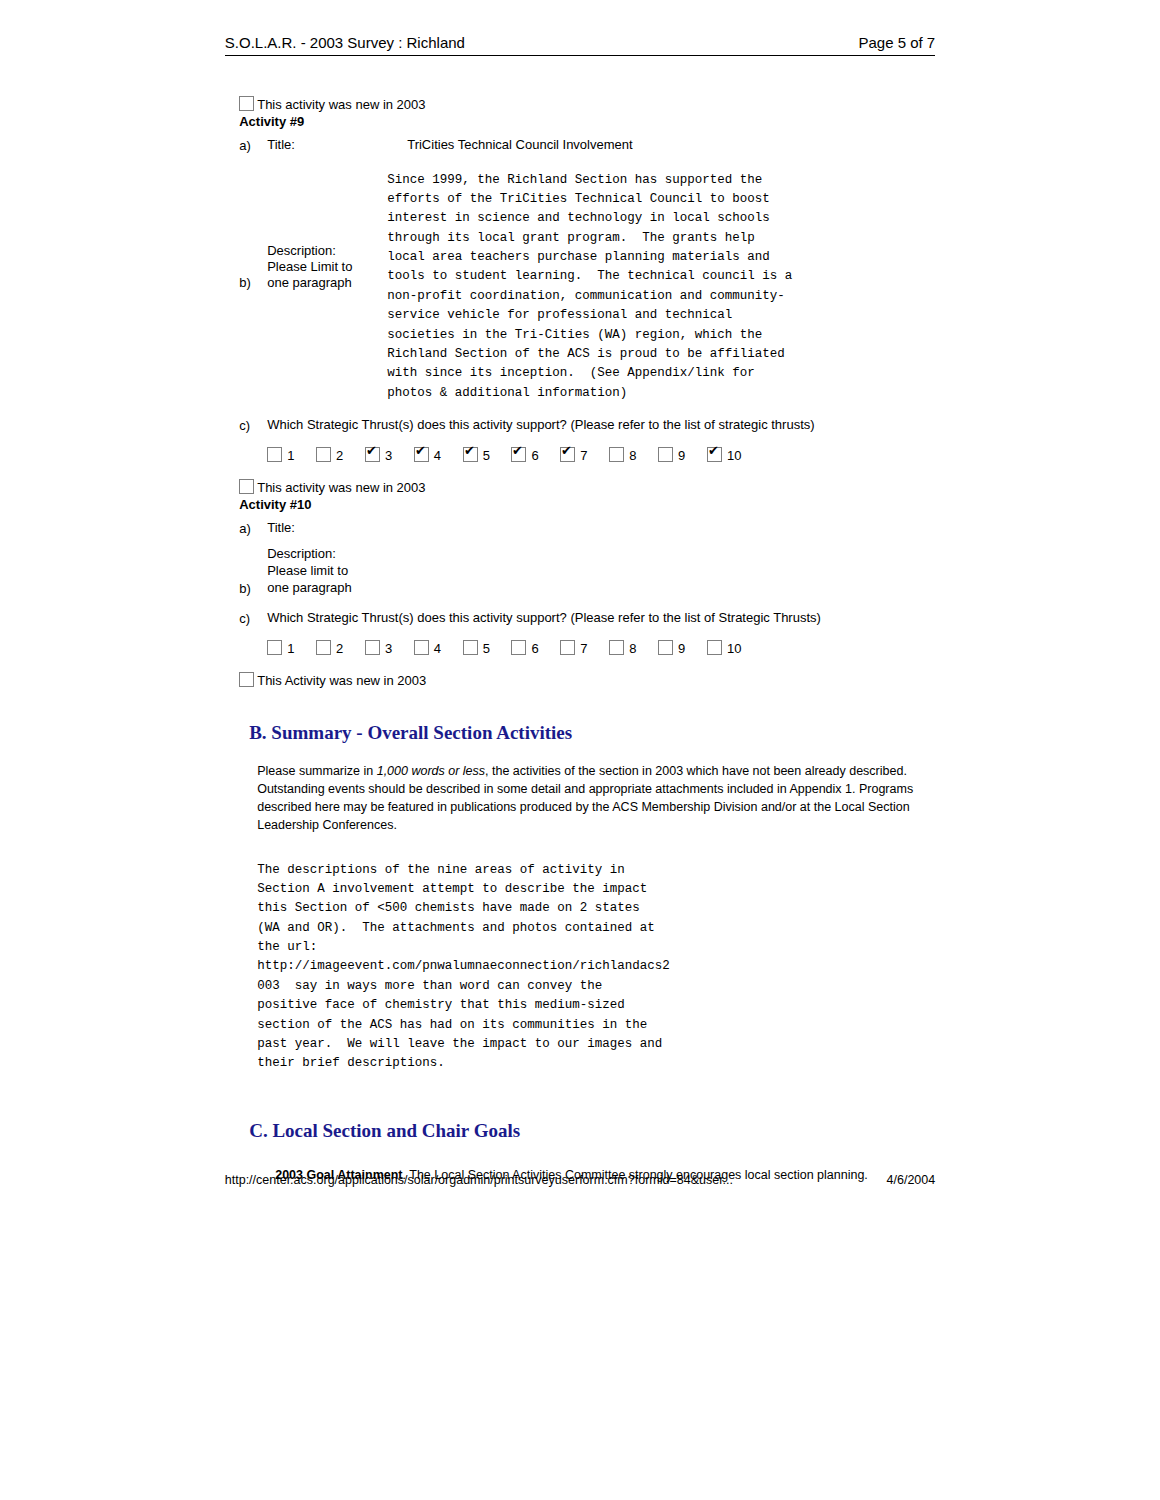S.O.L.A.R. - 2003 Survey : Richland
Page 5 of 7
This activity was new in 2003
Activity #9
a)
Title:
TriCities Technical Council Involvement
Description:
Please Limit to
b) one paragraph
Since 1999, the Richland Section has supported the efforts of the TriCities Technical Council to boost interest in science and technology in local schools through its local grant program. The grants help local area teachers purchase planning materials and tools to student learning. The technical council is a non-profit coordination, communication and community- service vehicle for professional and technical societies in the Tri-Cities (WA) region, which the Richland Section of the ACS is proud to be affiliated with since its inception. (See Appendix/link for photos & additional information)
c)
Which Strategic Thrust(s) does this activity support? (Please refer to the list of strategic thrusts)
1 2 3 4 5 6 7 8 9 10
This activity was new in 2003
Activity #10
a)
Title:
Description:
Please limit to
b)
one paragraph
c)
Which Strategic Thrust(s) does this activity support? (Please refer to the list of Strategic Thrusts)
1 2 3 4 5 6 7 8 9 10
This Activity was new in 2003
B. Summary - Overall Section Activities
Please summarize in 1,000 words or less, the activities of the section in 2003 which have not been already described. Outstanding events should be described in some detail and appropriate attachments included in Appendix 1. Programs described here may be featured in publications produced by the ACS Membership Division and/or at the Local Section Leadership Conferences.
The descriptions of the nine areas of activity in Section A involvement attempt to describe the impact this Section of <500 chemists have made on 2 states (WA and OR). The attachments and photos contained at the url: http://imageevent.com/pnwalumnaeconnection/richlandacs2 003 say in ways more than word can convey the positive face of chemistry that this medium-sized section of the ACS has had on its communities in the past year. We will leave the impact to our images and their brief descriptions.
C. Local Section and Chair Goals
2003 Goal Attainment. The Local Section Activities Committee strongly encourages local section planning.
http://center.acs.org/applications/solar/orgadmin/printsurveyuserform.cfm?formid=84&user...
4/6/2004